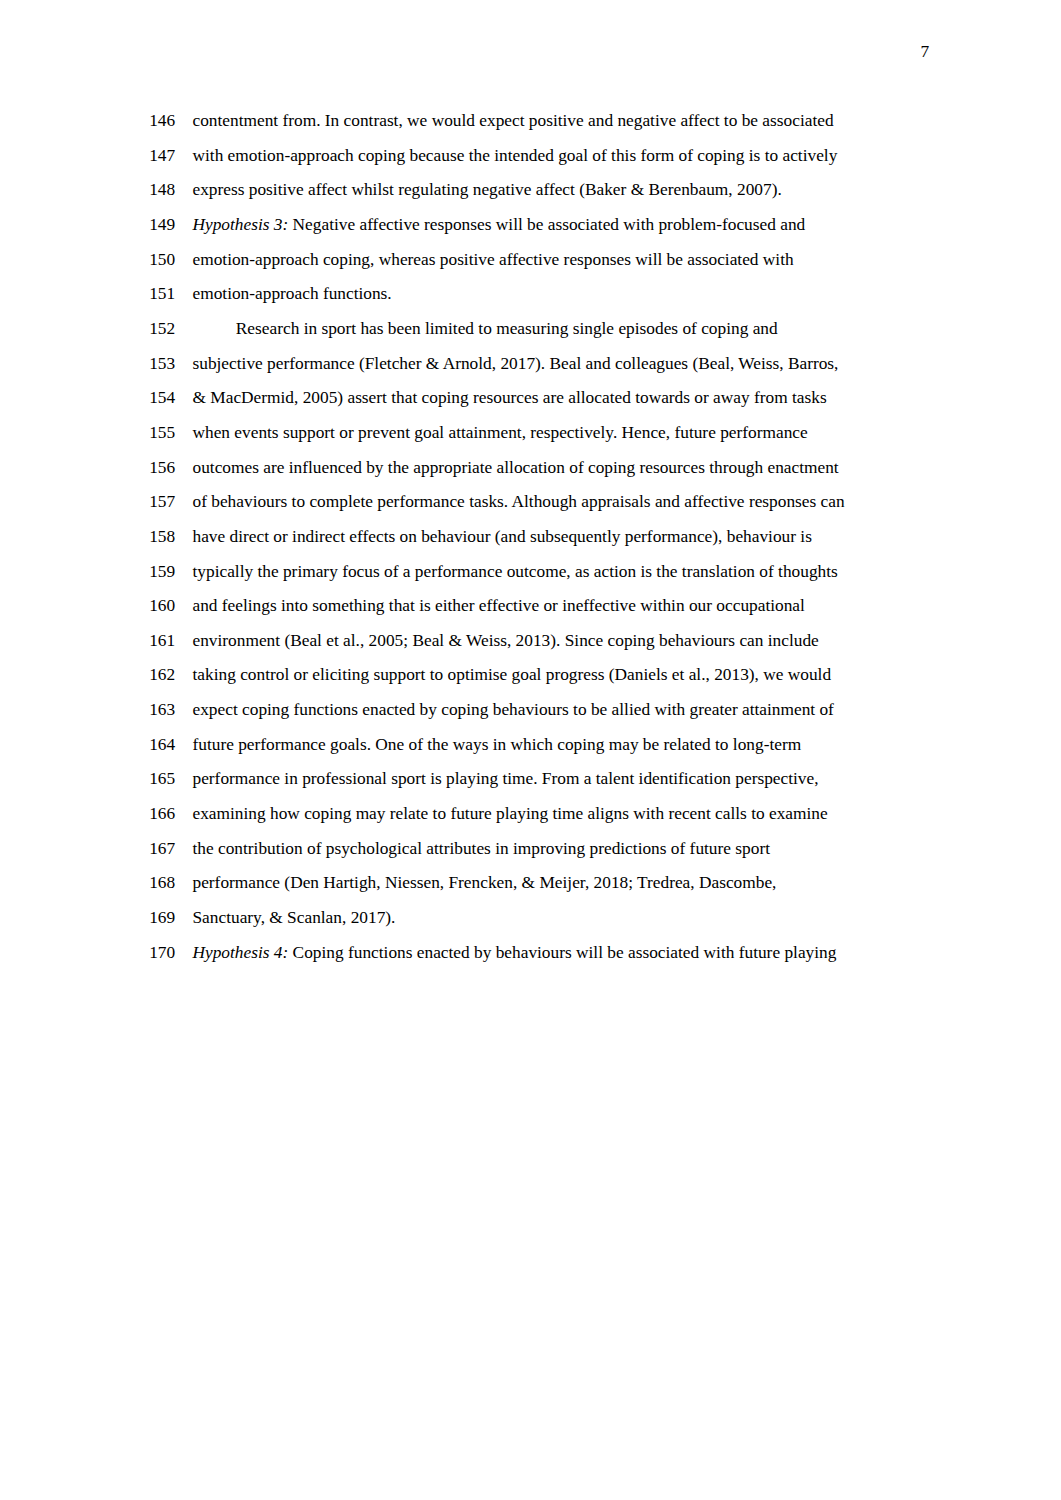7
contentment from. In contrast, we would expect positive and negative affect to be associated
with emotion-approach coping because the intended goal of this form of coping is to actively
express positive affect whilst regulating negative affect (Baker & Berenbaum, 2007).
Hypothesis 3: Negative affective responses will be associated with problem-focused and
emotion-approach coping, whereas positive affective responses will be associated with
emotion-approach functions.
Research in sport has been limited to measuring single episodes of coping and
subjective performance (Fletcher & Arnold, 2017). Beal and colleagues (Beal, Weiss, Barros,
& MacDermid, 2005) assert that coping resources are allocated towards or away from tasks
when events support or prevent goal attainment, respectively. Hence, future performance
outcomes are influenced by the appropriate allocation of coping resources through enactment
of behaviours to complete performance tasks. Although appraisals and affective responses can
have direct or indirect effects on behaviour (and subsequently performance), behaviour is
typically the primary focus of a performance outcome, as action is the translation of thoughts
and feelings into something that is either effective or ineffective within our occupational
environment (Beal et al., 2005; Beal & Weiss, 2013). Since coping behaviours can include
taking control or eliciting support to optimise goal progress (Daniels et al., 2013), we would
expect coping functions enacted by coping behaviours to be allied with greater attainment of
future performance goals. One of the ways in which coping may be related to long-term
performance in professional sport is playing time. From a talent identification perspective,
examining how coping may relate to future playing time aligns with recent calls to examine
the contribution of psychological attributes in improving predictions of future sport
performance (Den Hartigh, Niessen, Frencken, & Meijer, 2018; Tredrea, Dascombe,
Sanctuary, & Scanlan, 2017).
Hypothesis 4: Coping functions enacted by behaviours will be associated with future playing